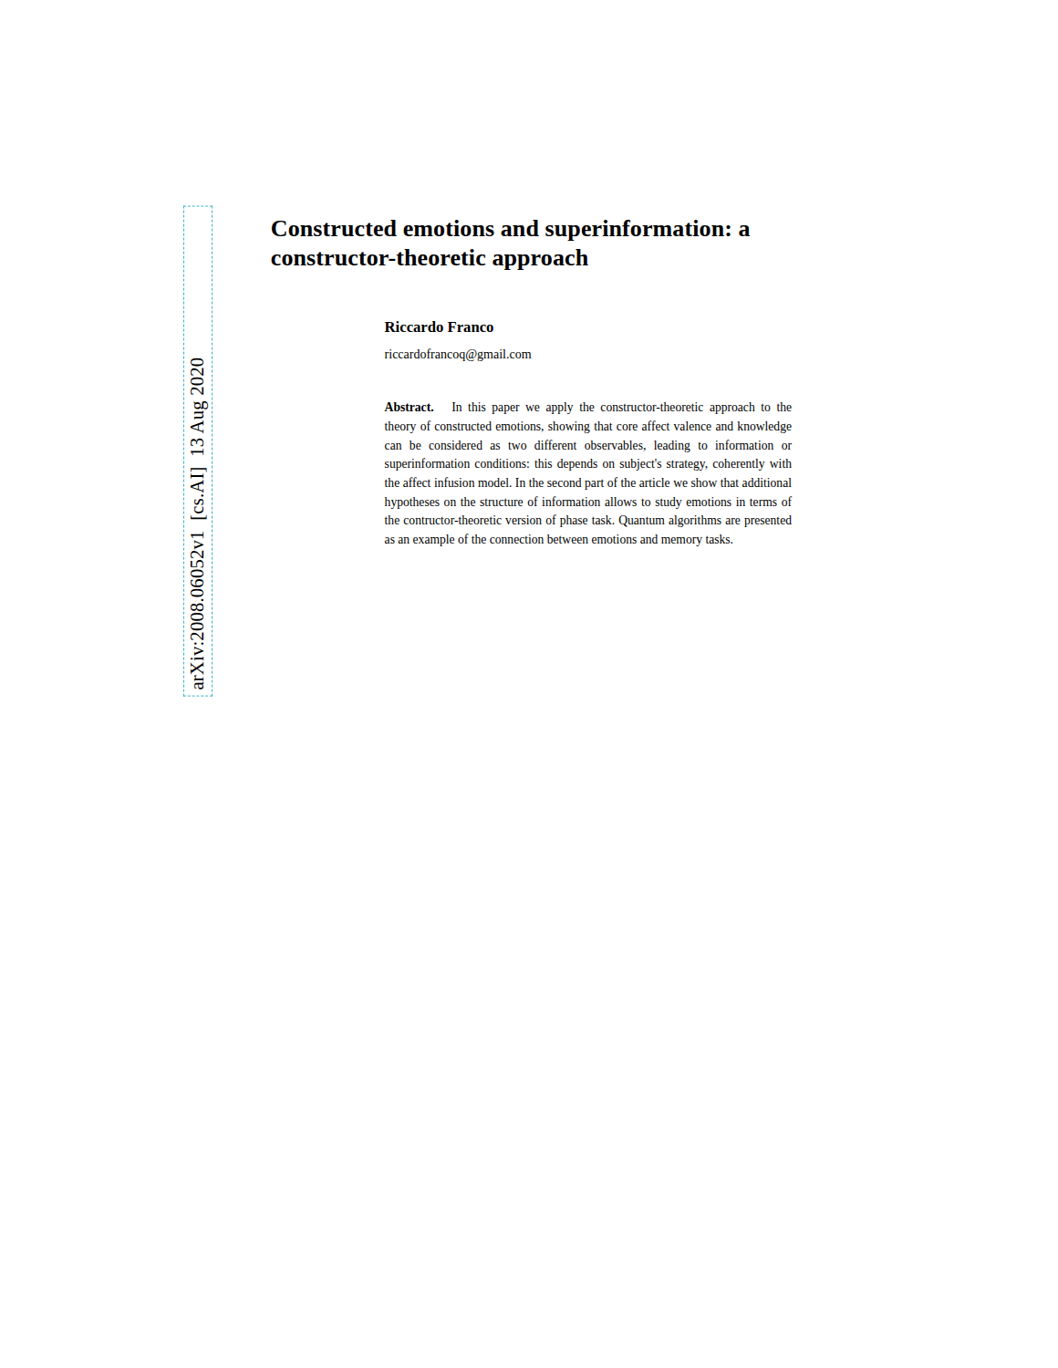arXiv:2008.06052v1 [cs.AI] 13 Aug 2020
Constructed emotions and superinformation: a constructor-theoretic approach
Riccardo Franco
riccardofrancoq@gmail.com
Abstract. In this paper we apply the constructor-theoretic approach to the theory of constructed emotions, showing that core affect valence and knowledge can be considered as two different observables, leading to information or superinformation conditions: this depends on subject's strategy, coherently with the affect infusion model. In the second part of the article we show that additional hypotheses on the structure of information allows to study emotions in terms of the contructor-theoretic version of phase task. Quantum algorithms are presented as an example of the connection between emotions and memory tasks.